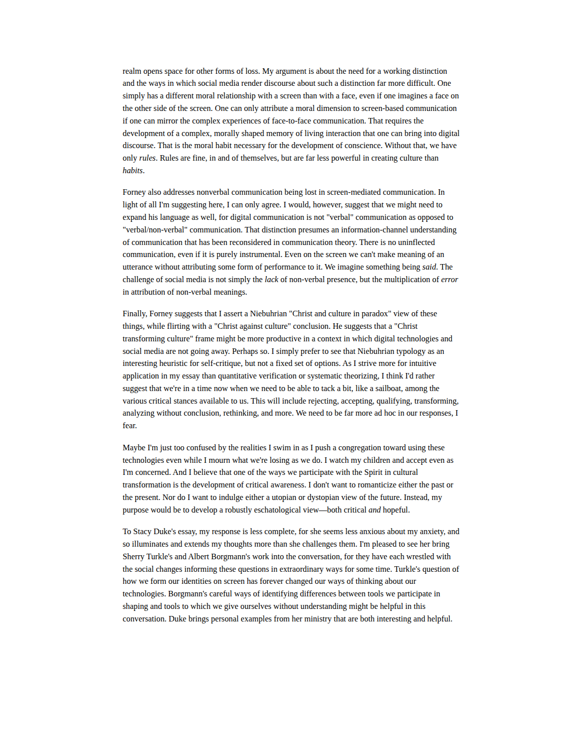realm opens space for other forms of loss. My argument is about the need for a working distinction and the ways in which social media render discourse about such a distinction far more difficult. One simply has a different moral relationship with a screen than with a face, even if one imagines a face on the other side of the screen. One can only attribute a moral dimension to screen-based communication if one can mirror the complex experiences of face-to-face communication. That requires the development of a complex, morally shaped memory of living interaction that one can bring into digital discourse. That is the moral habit necessary for the development of conscience. Without that, we have only rules. Rules are fine, in and of themselves, but are far less powerful in creating culture than habits.
Forney also addresses nonverbal communication being lost in screen-mediated communication. In light of all I'm suggesting here, I can only agree. I would, however, suggest that we might need to expand his language as well, for digital communication is not "verbal" communication as opposed to "verbal/non-verbal" communication. That distinction presumes an information-channel understanding of communication that has been reconsidered in communication theory. There is no uninflected communication, even if it is purely instrumental. Even on the screen we can't make meaning of an utterance without attributing some form of performance to it. We imagine something being said. The challenge of social media is not simply the lack of non-verbal presence, but the multiplication of error in attribution of non-verbal meanings.
Finally, Forney suggests that I assert a Niebuhrian "Christ and culture in paradox" view of these things, while flirting with a "Christ against culture" conclusion. He suggests that a "Christ transforming culture" frame might be more productive in a context in which digital technologies and social media are not going away. Perhaps so. I simply prefer to see that Niebuhrian typology as an interesting heuristic for self-critique, but not a fixed set of options. As I strive more for intuitive application in my essay than quantitative verification or systematic theorizing, I think I'd rather suggest that we're in a time now when we need to be able to tack a bit, like a sailboat, among the various critical stances available to us. This will include rejecting, accepting, qualifying, transforming, analyzing without conclusion, rethinking, and more. We need to be far more ad hoc in our responses, I fear.
Maybe I'm just too confused by the realities I swim in as I push a congregation toward using these technologies even while I mourn what we're losing as we do. I watch my children and accept even as I'm concerned. And I believe that one of the ways we participate with the Spirit in cultural transformation is the development of critical awareness. I don't want to romanticize either the past or the present. Nor do I want to indulge either a utopian or dystopian view of the future. Instead, my purpose would be to develop a robustly eschatological view—both critical and hopeful.
To Stacy Duke's essay, my response is less complete, for she seems less anxious about my anxiety, and so illuminates and extends my thoughts more than she challenges them. I'm pleased to see her bring Sherry Turkle's and Albert Borgmann's work into the conversation, for they have each wrestled with the social changes informing these questions in extraordinary ways for some time. Turkle's question of how we form our identities on screen has forever changed our ways of thinking about our technologies. Borgmann's careful ways of identifying differences between tools we participate in shaping and tools to which we give ourselves without understanding might be helpful in this conversation. Duke brings personal examples from her ministry that are both interesting and helpful.